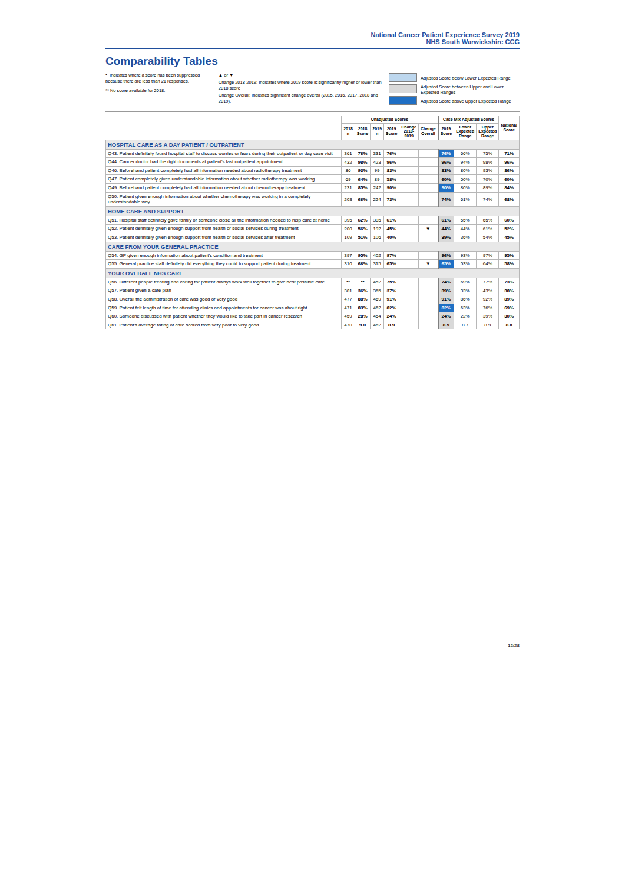National Cancer Patient Experience Survey 2019
NHS South Warwickshire CCG
Comparability Tables
* Indicates where a score has been suppressed because there are less than 21 responses.
** No score available for 2018.
▲ or ▼
Change 2018-2019: Indicates where 2019 score is significantly higher or lower than 2018 score
Change Overall: Indicates significant change overall (2015, 2016, 2017, 2018 and 2019).
| | Adjusted Score below Lower Expected Range |
| | Adjusted Score between Upper and Lower Expected Ranges |
| | Adjusted Score above Upper Expected Range |
| | Unadjusted Scores | Case Mix Adjusted Scores | National Score |
| --- | --- | --- | --- |
| 2018 n | 2018 Score | 2019 n | 2019 Score | Change 2018- 2019 | Change Overall | 2019 Score | Lower Expected Range | Upper Expected Range |
| HOSPITAL CARE AS A DAY PATIENT / OUTPATIENT |
| Q43. Patient definitely found hospital staff to discuss worries or fears during their outpatient or day case visit | 361 | 76% | 331 | 76% | | | 76% | 66% | 75% | 71% |
| Q44. Cancer doctor had the right documents at patient's last outpatient appointment | 432 | 98% | 423 | 96% | | | 96% | 94% | 98% | 96% |
| Q46. Beforehand patient completely had all information needed about radiotherapy treatment | 86 | 93% | 99 | 83% | | | 83% | 80% | 93% | 86% |
| Q47. Patient completely given understandable information about whether radiotherapy was working | 69 | 64% | 89 | 58% | | | 60% | 50% | 70% | 60% |
| Q49. Beforehand patient completely had all information needed about chemotherapy treatment | 231 | 85% | 242 | 90% | | | 90% | 80% | 89% | 84% |
| Q50. Patient given enough information about whether chemotherapy was working in a completely understandable way | 203 | 66% | 224 | 73% | | | 74% | 61% | 74% | 68% |
| HOME CARE AND SUPPORT |
| Q51. Hospital staff definitely gave family or someone close all the information needed to help care at home | 395 | 62% | 385 | 61% | | | 61% | 55% | 65% | 60% |
| Q52. Patient definitely given enough support from health or social services during treatment | 200 | 56% | 192 | 45% | | ▼ | 44% | 44% | 61% | 52% |
| Q53. Patient definitely given enough support from health or social services after treatment | 109 | 51% | 106 | 40% | | | 39% | 36% | 54% | 45% |
| CARE FROM YOUR GENERAL PRACTICE |
| Q54. GP given enough information about patient's condition and treatment | 397 | 95% | 402 | 97% | | | 96% | 93% | 97% | 95% |
| Q55. General practice staff definitely did everything they could to support patient during treatment | 310 | 66% | 315 | 65% | | ▼ | 65% | 53% | 64% | 58% |
| YOUR OVERALL NHS CARE |
| Q56. Different people treating and caring for patient always work well together to give best possible care | ** | ** | 452 | 75% | | | 74% | 69% | 77% | 73% |
| Q57. Patient given a care plan | 381 | 36% | 365 | 37% | | | 39% | 33% | 43% | 38% |
| Q58. Overall the administration of care was good or very good | 477 | 88% | 469 | 91% | | | 91% | 86% | 92% | 89% |
| Q59. Patient felt length of time for attending clinics and appointments for cancer was about right | 471 | 83% | 462 | 82% | | | 82% | 63% | 76% | 69% |
| Q60. Someone discussed with patient whether they would like to take part in cancer research | 459 | 28% | 454 | 24% | | | 24% | 22% | 39% | 30% |
| Q61. Patient's average rating of care scored from very poor to very good | 470 | 9.0 | 462 | 8.9 | | | 8.9 | 8.7 | 8.9 | 8.8 |
12/28